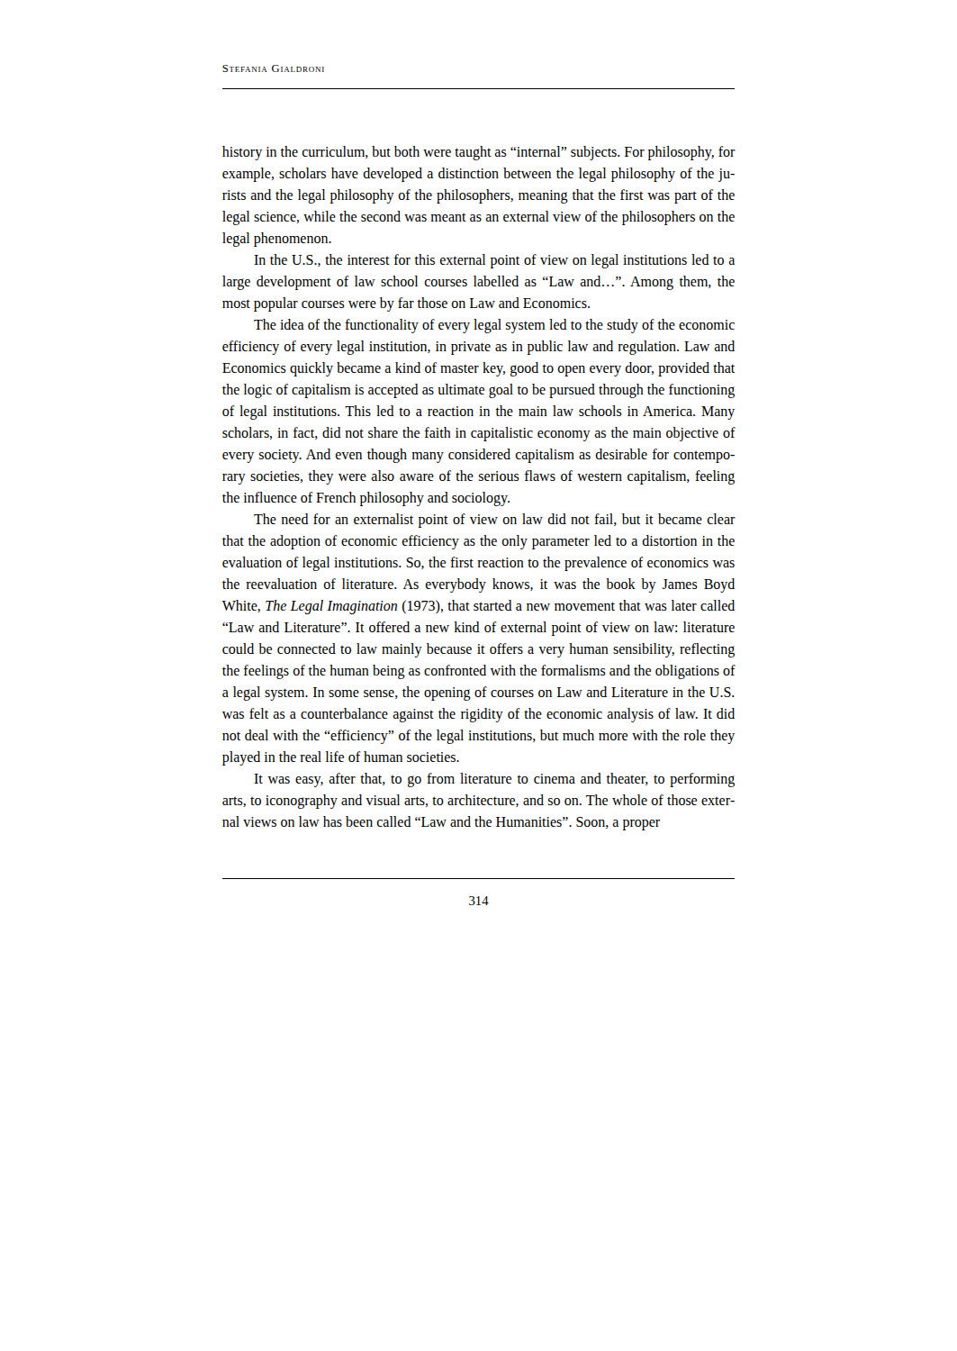Stefania Gialdroni
history in the curriculum, but both were taught as “internal” subjects. For philosophy, for example, scholars have developed a distinction between the legal philosophy of the jurists and the legal philosophy of the philosophers, meaning that the first was part of the legal science, while the second was meant as an external view of the philosophers on the legal phenomenon.
In the U.S., the interest for this external point of view on legal institutions led to a large development of law school courses labelled as “Law and…”. Among them, the most popular courses were by far those on Law and Economics.
The idea of the functionality of every legal system led to the study of the economic efficiency of every legal institution, in private as in public law and regulation. Law and Economics quickly became a kind of master key, good to open every door, provided that the logic of capitalism is accepted as ultimate goal to be pursued through the functioning of legal institutions. This led to a reaction in the main law schools in America. Many scholars, in fact, did not share the faith in capitalistic economy as the main objective of every society. And even though many considered capitalism as desirable for contemporary societies, they were also aware of the serious flaws of western capitalism, feeling the influence of French philosophy and sociology.
The need for an externalist point of view on law did not fail, but it became clear that the adoption of economic efficiency as the only parameter led to a distortion in the evaluation of legal institutions. So, the first reaction to the prevalence of economics was the reevaluation of literature. As everybody knows, it was the book by James Boyd White, The Legal Imagination (1973), that started a new movement that was later called “Law and Literature”. It offered a new kind of external point of view on law: literature could be connected to law mainly because it offers a very human sensibility, reflecting the feelings of the human being as confronted with the formalisms and the obligations of a legal system. In some sense, the opening of courses on Law and Literature in the U.S. was felt as a counterbalance against the rigidity of the economic analysis of law. It did not deal with the “efficiency” of the legal institutions, but much more with the role they played in the real life of human societies.
It was easy, after that, to go from literature to cinema and theater, to performing arts, to iconography and visual arts, to architecture, and so on. The whole of those external views on law has been called “Law and the Humanities”. Soon, a proper
314